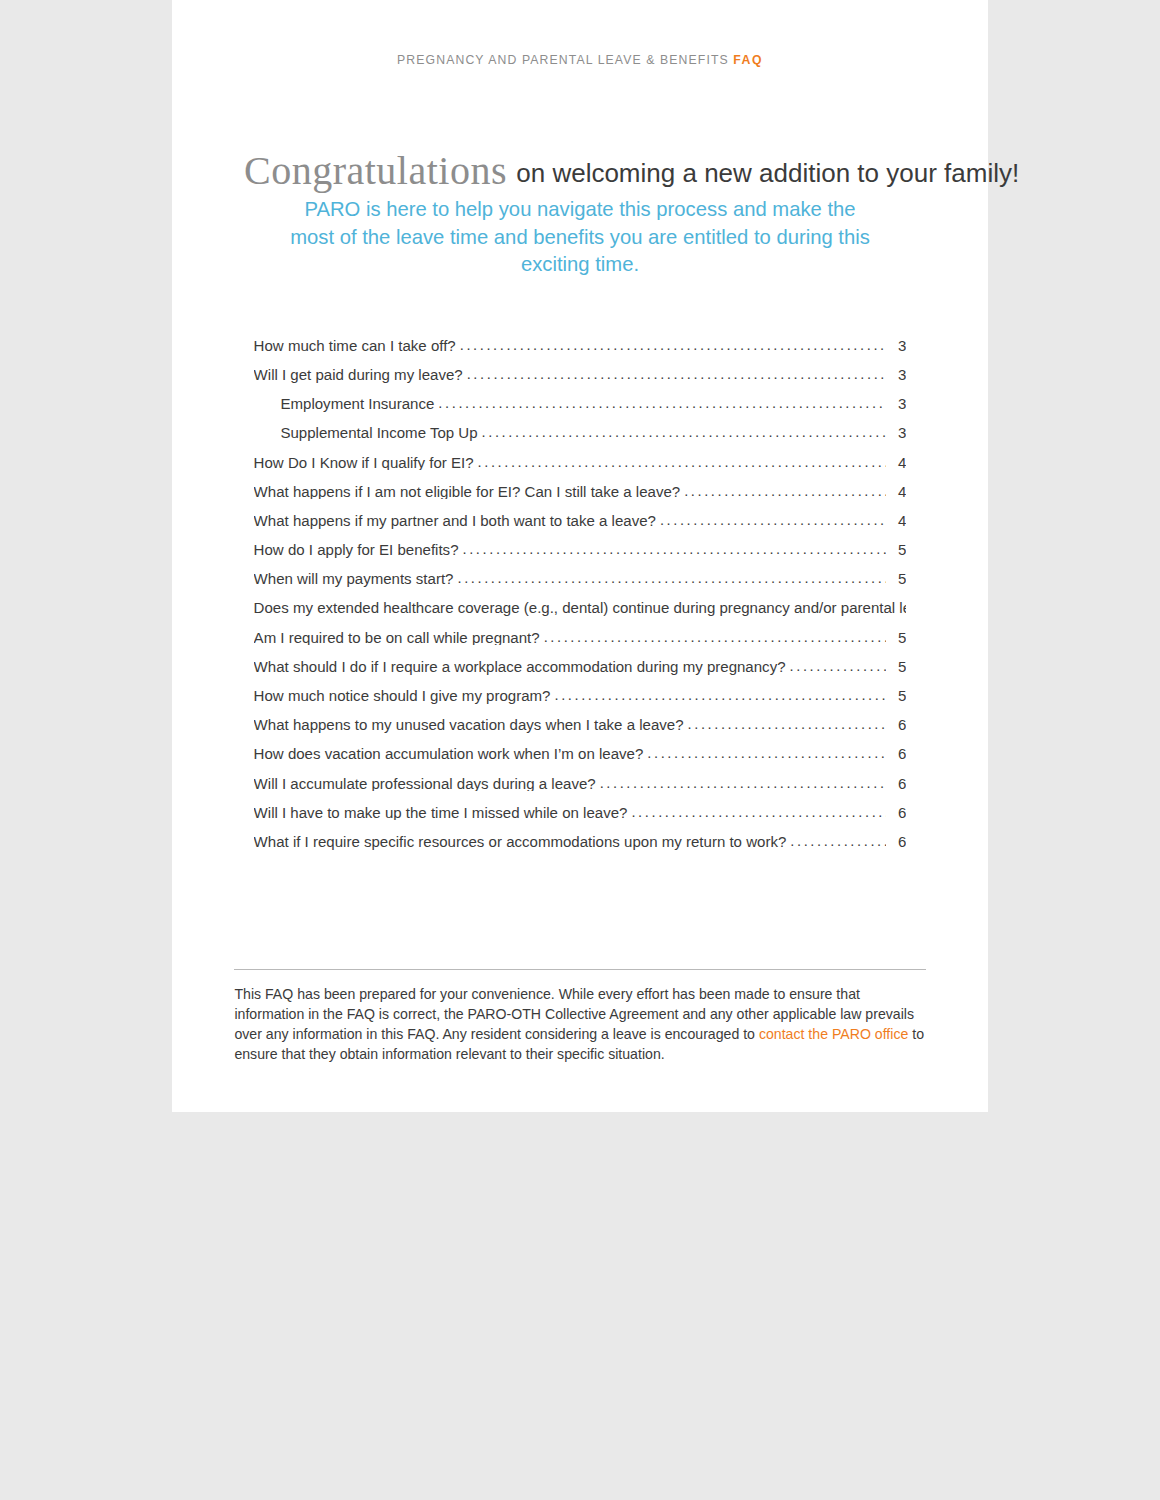Pregnancy and Parental Leave & Benefits FAQ
Congratulations on welcoming a new addition to your family!
PARO is here to help you navigate this process and make the most of the leave time and benefits you are entitled to during this exciting time.
How much time can I take off? ........................................................................................................................................................... 3
Will I get paid during my leave? ........................................................................................................................................................... 3
Employment Insurance ........................................................................................................................................................... 3
Supplemental Income Top Up ........................................................................................................................................................... 3
How Do I Know if I qualify for EI? ........................................................................................................................................................... 4
What happens if I am not eligible for EI? Can I still take a leave? ........................................................................................................................................................... 4
What happens if my partner and I both want to take a leave? ........................................................................................................................................................... 4
How do I apply for EI benefits? ........................................................................................................................................................... 5
When will my payments start? ........................................................................................................................................................... 5
Does my extended healthcare coverage (e.g., dental) continue during pregnancy and/or parental leave? ......................... 5
Am I required to be on call while pregnant? ........................................................................................................................................................... 5
What should I do if I require a workplace accommodation during my pregnancy? ........................................................................................................................................................... 5
How much notice should I give my program? ........................................................................................................................................................... 5
What happens to my unused vacation days when I take a leave? ........................................................................................................................................................... 6
How does vacation accumulation work when I’m on leave? ........................................................................................................................................................... 6
Will I accumulate professional days during a leave? ........................................................................................................................................................... 6
Will I have to make up the time I missed while on leave? ........................................................................................................................................................... 6
What if I require specific resources or accommodations upon my return to work? ........................................................................................................................................................... 6
This FAQ has been prepared for your convenience. While every effort has been made to ensure that information in the FAQ is correct, the PARO-OTH Collective Agreement and any other applicable law prevails over any information in this FAQ. Any resident considering a leave is encouraged to contact the PARO office to ensure that they obtain information relevant to their specific situation.